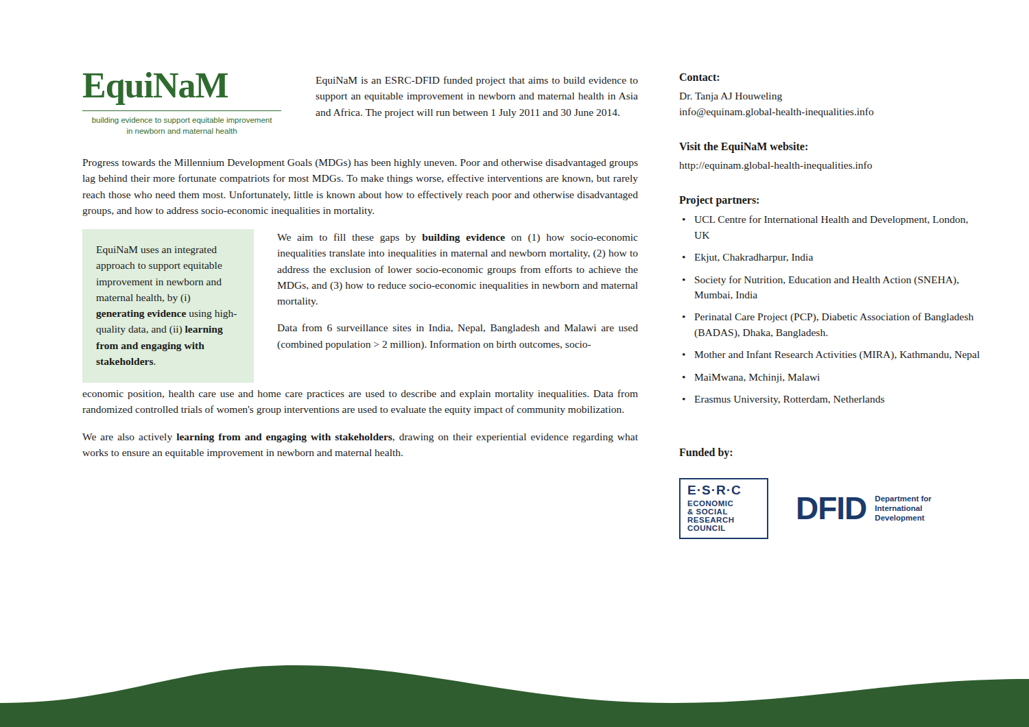EquiNaM
building evidence to support equitable improvement
in newborn and maternal health
EquiNaM is an ESRC-DFID funded project that aims to build evidence to support an equitable improvement in newborn and maternal health in Asia and Africa. The project will run between 1 July 2011 and 30 June 2014.
Progress towards the Millennium Development Goals (MDGs) has been highly uneven. Poor and otherwise disadvantaged groups lag behind their more fortunate compatriots for most MDGs. To make things worse, effective interventions are known, but rarely reach those who need them most. Unfortunately, little is known about how to effectively reach poor and otherwise disadvantaged groups, and how to address socio-economic inequalities in mortality.
EquiNaM uses an integrated approach to support equitable improvement in newborn and maternal health, by (i) generating evidence using high-quality data, and (ii) learning from and engaging with stakeholders.
We aim to fill these gaps by building evidence on (1) how socio-economic inequalities translate into inequalities in maternal and newborn mortality, (2) how to address the exclusion of lower socio-economic groups from efforts to achieve the MDGs, and (3) how to reduce socio-economic inequalities in newborn and maternal mortality.
Data from 6 surveillance sites in India, Nepal, Bangladesh and Malawi are used (combined population > 2 million). Information on birth outcomes, socio-
economic position, health care use and home care practices are used to describe and explain mortality inequalities. Data from randomized controlled trials of women's group interventions are used to evaluate the equity impact of community mobilization.
We are also actively learning from and engaging with stakeholders, drawing on their experiential evidence regarding what works to ensure an equitable improvement in newborn and maternal health.
Contact:
Dr. Tanja AJ Houweling
info@equinam.global-health-inequalities.info
Visit the EquiNaM website:
http://equinam.global-health-inequalities.info
Project partners:
UCL Centre for International Health and Development, London, UK
Ekjut, Chakradharpur, India
Society for Nutrition, Education and Health Action (SNEHA), Mumbai, India
Perinatal Care Project (PCP), Diabetic Association of Bangladesh (BADAS), Dhaka, Bangladesh.
Mother and Infant Research Activities (MIRA), Kathmandu, Nepal
MaiMwana, Mchinji, Malawi
Erasmus University, Rotterdam, Netherlands
Funded by:
E·S·R·C
Economic
& Social
Research
Council
DFID
Department for
International
Development